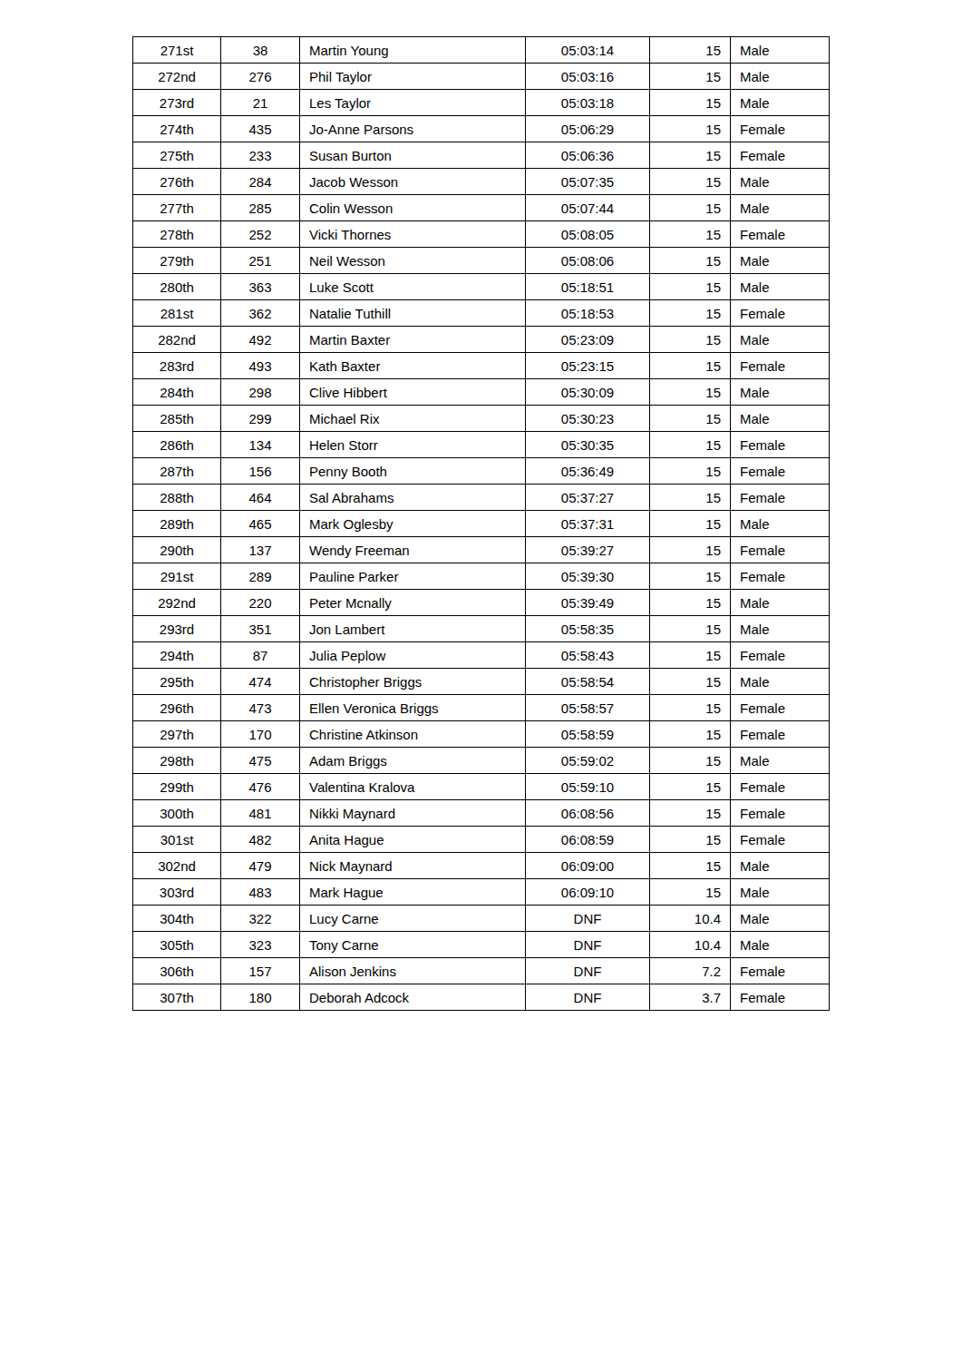| 271st | 38 | Martin Young | 05:03:14 | 15 | Male |
| 272nd | 276 | Phil Taylor | 05:03:16 | 15 | Male |
| 273rd | 21 | Les Taylor | 05:03:18 | 15 | Male |
| 274th | 435 | Jo-Anne Parsons | 05:06:29 | 15 | Female |
| 275th | 233 | Susan Burton | 05:06:36 | 15 | Female |
| 276th | 284 | Jacob Wesson | 05:07:35 | 15 | Male |
| 277th | 285 | Colin Wesson | 05:07:44 | 15 | Male |
| 278th | 252 | Vicki Thornes | 05:08:05 | 15 | Female |
| 279th | 251 | Neil Wesson | 05:08:06 | 15 | Male |
| 280th | 363 | Luke Scott | 05:18:51 | 15 | Male |
| 281st | 362 | Natalie Tuthill | 05:18:53 | 15 | Female |
| 282nd | 492 | Martin Baxter | 05:23:09 | 15 | Male |
| 283rd | 493 | Kath Baxter | 05:23:15 | 15 | Female |
| 284th | 298 | Clive Hibbert | 05:30:09 | 15 | Male |
| 285th | 299 | Michael Rix | 05:30:23 | 15 | Male |
| 286th | 134 | Helen Storr | 05:30:35 | 15 | Female |
| 287th | 156 | Penny Booth | 05:36:49 | 15 | Female |
| 288th | 464 | Sal Abrahams | 05:37:27 | 15 | Female |
| 289th | 465 | Mark Oglesby | 05:37:31 | 15 | Male |
| 290th | 137 | Wendy Freeman | 05:39:27 | 15 | Female |
| 291st | 289 | Pauline Parker | 05:39:30 | 15 | Female |
| 292nd | 220 | Peter Mcnally | 05:39:49 | 15 | Male |
| 293rd | 351 | Jon Lambert | 05:58:35 | 15 | Male |
| 294th | 87 | Julia Peplow | 05:58:43 | 15 | Female |
| 295th | 474 | Christopher Briggs | 05:58:54 | 15 | Male |
| 296th | 473 | Ellen Veronica Briggs | 05:58:57 | 15 | Female |
| 297th | 170 | Christine Atkinson | 05:58:59 | 15 | Female |
| 298th | 475 | Adam Briggs | 05:59:02 | 15 | Male |
| 299th | 476 | Valentina Kralova | 05:59:10 | 15 | Female |
| 300th | 481 | Nikki Maynard | 06:08:56 | 15 | Female |
| 301st | 482 | Anita Hague | 06:08:59 | 15 | Female |
| 302nd | 479 | Nick Maynard | 06:09:00 | 15 | Male |
| 303rd | 483 | Mark Hague | 06:09:10 | 15 | Male |
| 304th | 322 | Lucy Carne | DNF | 10.4 | Male |
| 305th | 323 | Tony Carne | DNF | 10.4 | Male |
| 306th | 157 | Alison Jenkins | DNF | 7.2 | Female |
| 307th | 180 | Deborah Adcock | DNF | 3.7 | Female |